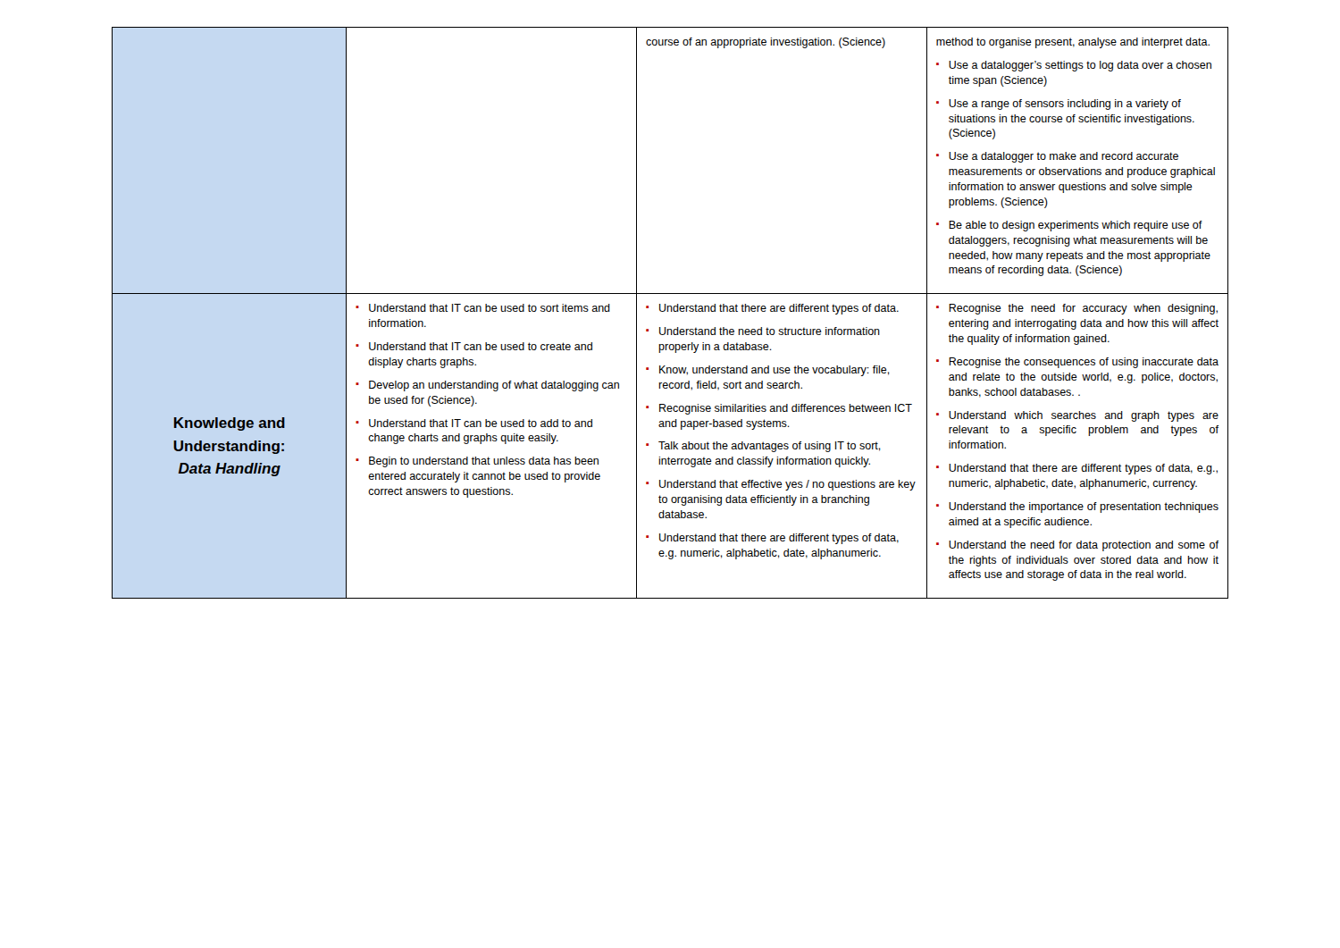| | | course of an appropriate investigation. (Science) | method to organise present, analyse and interpret data. Use a datalogger’s settings to log data over a chosen time span (Science) Use a range of sensors including in a variety of situations in the course of scientific investigations. (Science) Use a datalogger to make and record accurate measurements or observations and produce graphical information to answer questions and solve simple problems. (Science) Be able to design experiments which require use of dataloggers, recognising what measurements will be needed, how many repeats and the most appropriate means of recording data. (Science) |
| Knowledge and Understanding: Data Handling | Understand that IT can be used to sort items and information. Understand that IT can be used to create and display charts graphs. Develop an understanding of what datalogging can be used for (Science). Understand that IT can be used to add to and change charts and graphs quite easily. Begin to understand that unless data has been entered accurately it cannot be used to provide correct answers to questions. | Understand that there are different types of data. Understand the need to structure information properly in a database. Know, understand and use the vocabulary: file, record, field, sort and search. Recognise similarities and differences between ICT and paper-based systems. Talk about the advantages of using IT to sort, interrogate and classify information quickly. Understand that effective yes / no questions are key to organising data efficiently in a branching database. Understand that there are different types of data, e.g. numeric, alphabetic, date, alphanumeric. | Recognise the need for accuracy when designing, entering and interrogating data and how this will affect the quality of information gained. Recognise the consequences of using inaccurate data and relate to the outside world, e.g. police, doctors, banks, school databases. . Understand which searches and graph types are relevant to a specific problem and types of information. Understand that there are different types of data, e.g., numeric, alphabetic, date, alphanumeric, currency. Understand the importance of presentation techniques aimed at a specific audience. Understand the need for data protection and some of the rights of individuals over stored data and how it affects use and storage of data in the real world. |